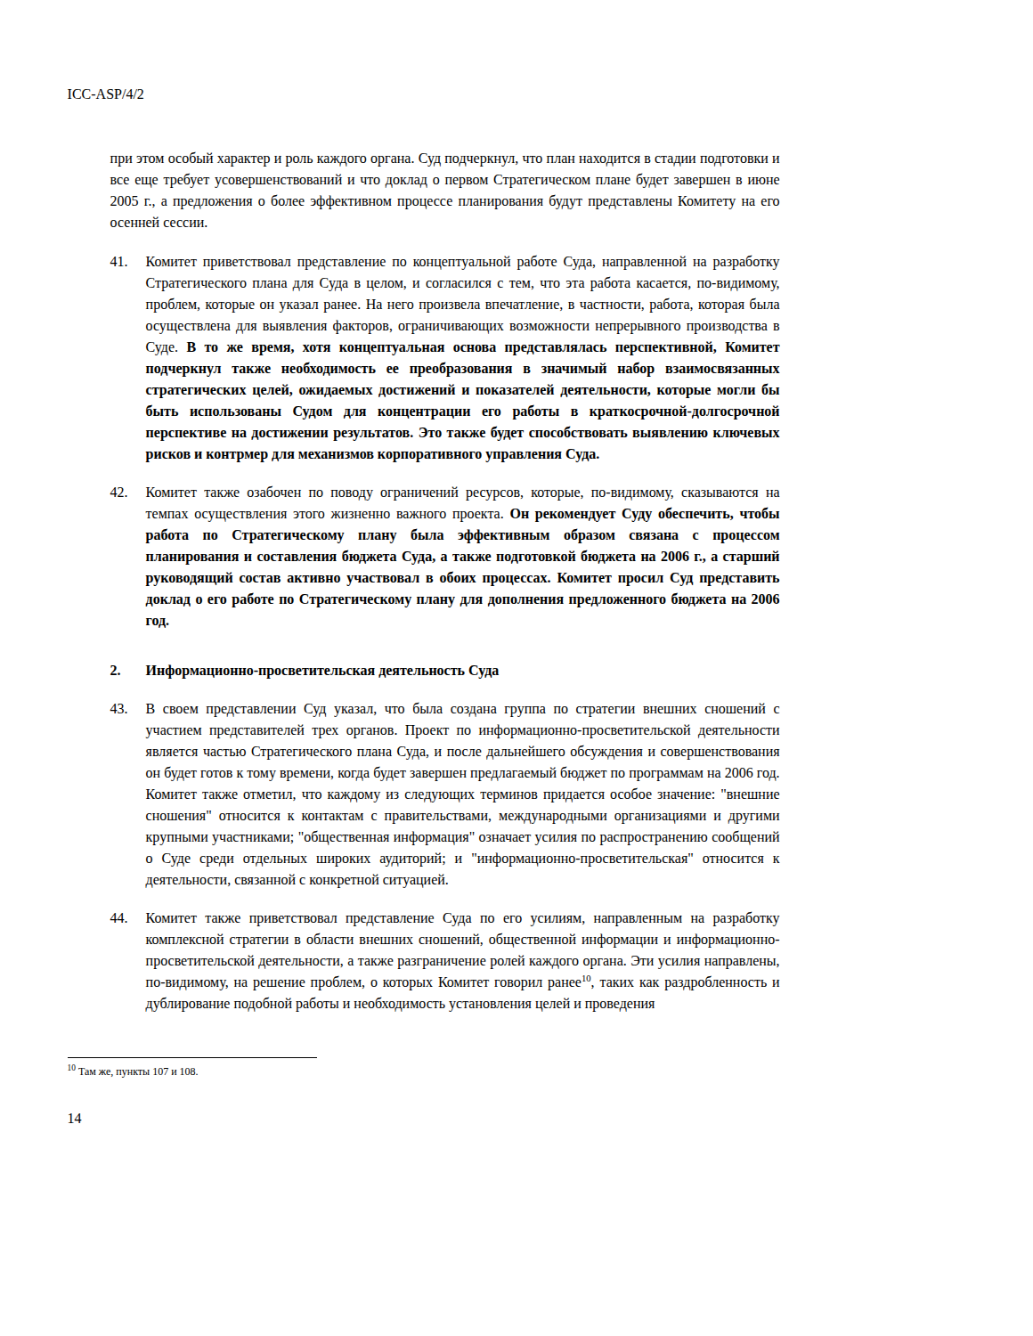ICC-ASP/4/2
при этом особый характер и роль каждого органа. Суд подчеркнул, что план находится в стадии подготовки и все еще требует усовершенствований и что доклад о первом Стратегическом плане будет завершен в июне 2005 г., а предложения о более эффективном процессе планирования будут представлены Комитету на его осенней сессии.
41.
Комитет приветствовал представление по концептуальной работе Суда, направленной на разработку Стратегического плана для Суда в целом, и согласился с тем, что эта работа касается, по-видимому, проблем, которые он указал ранее. На него произвела впечатление, в частности, работа, которая была осуществлена для выявления факторов, ограничивающих возможности непрерывного производства в Суде. В то же время, хотя концептуальная основа представлялась перспективной, Комитет подчеркнул также необходимость ее преобразования в значимый набор взаимосвязанных стратегических целей, ожидаемых достижений и показателей деятельности, которые могли бы быть использованы Судом для концентрации его работы в краткосрочной-долгосрочной перспективе на достижении результатов. Это также будет способствовать выявлению ключевых рисков и контрмер для механизмов корпоративного управления Суда.
42.
Комитет также озабочен по поводу ограничений ресурсов, которые, по-видимому, сказываются на темпах осуществления этого жизненно важного проекта. Он рекомендует Суду обеспечить, чтобы работа по Стратегическому плану была эффективным образом связана с процессом планирования и составления бюджета Суда, а также подготовкой бюджета на 2006 г., а старший руководящий состав активно участвовал в обоих процессах. Комитет просил Суд представить доклад о его работе по Стратегическому плану для дополнения предложенного бюджета на 2006 год.
2. Информационно-просветительская деятельность Суда
43.
В своем представлении Суд указал, что была создана группа по стратегии внешних сношений с участием представителей трех органов. Проект по информационно-просветительской деятельности является частью Стратегического плана Суда, и после дальнейшего обсуждения и совершенствования он будет готов к тому времени, когда будет завершен предлагаемый бюджет по программам на 2006 год. Комитет также отметил, что каждому из следующих терминов придается особое значение: "внешние сношения" относится к контактам с правительствами, международными организациями и другими крупными участниками; "общественная информация" означает усилия по распространению сообщений о Суде среди отдельных широких аудиторий; и "информационно-просветительская" относится к деятельности, связанной с конкретной ситуацией.
44.
Комитет также приветствовал представление Суда по его усилиям, направленным на разработку комплексной стратегии в области внешних сношений, общественной информации и информационно-просветительской деятельности, а также разграничение ролей каждого органа. Эти усилия направлены, по-видимому, на решение проблем, о которых Комитет говорил ранее10, таких как раздробленность и дублирование подобной работы и необходимость установления целей и проведения
10 Там же, пункты 107 и 108.
14